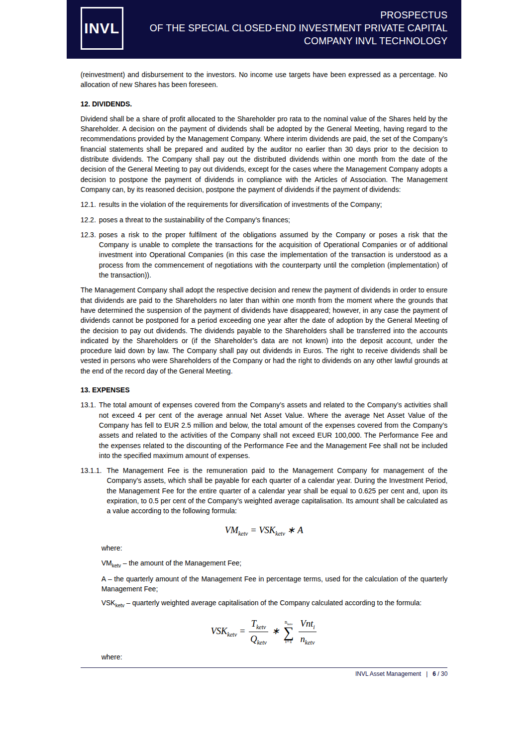INVL
PROSPECTUS OF THE SPECIAL CLOSED-END INVESTMENT PRIVATE CAPITAL COMPANY INVL TECHNOLOGY
(reinvestment) and disbursement to the investors. No income use targets have been expressed as a percentage. No allocation of new Shares has been foreseen.
12. DIVIDENDS.
Dividend shall be a share of profit allocated to the Shareholder pro rata to the nominal value of the Shares held by the Shareholder. A decision on the payment of dividends shall be adopted by the General Meeting, having regard to the recommendations provided by the Management Company. Where interim dividends are paid, the set of the Company’s financial statements shall be prepared and audited by the auditor no earlier than 30 days prior to the decision to distribute dividends. The Company shall pay out the distributed dividends within one month from the date of the decision of the General Meeting to pay out dividends, except for the cases where the Management Company adopts a decision to postpone the payment of dividends in compliance with the Articles of Association. The Management Company can, by its reasoned decision, postpone the payment of dividends if the payment of dividends:
12.1.
results in the violation of the requirements for diversification of investments of the Company;
12.2.
poses a threat to the sustainability of the Company’s finances;
12.3.
poses a risk to the proper fulfilment of the obligations assumed by the Company or poses a risk that the Company is unable to complete the transactions for the acquisition of Operational Companies or of additional investment into Operational Companies (in this case the implementation of the transaction is understood as a process from the commencement of negotiations with the counterparty until the completion (implementation) of the transaction)).
The Management Company shall adopt the respective decision and renew the payment of dividends in order to ensure that dividends are paid to the Shareholders no later than within one month from the moment where the grounds that have determined the suspension of the payment of dividends have disappeared; however, in any case the payment of dividends cannot be postponed for a period exceeding one year after the date of adoption by the General Meeting of the decision to pay out dividends. The dividends payable to the Shareholders shall be transferred into the accounts indicated by the Shareholders or (if the Shareholder’s data are not known) into the deposit account, under the procedure laid down by law. The Company shall pay out dividends in Euros. The right to receive dividends shall be vested in persons who were Shareholders of the Company or had the right to dividends on any other lawful grounds at the end of the record day of the General Meeting.
13. EXPENSES
13.1.
The total amount of expenses covered from the Company’s assets and related to the Company’s activities shall not exceed 4 per cent of the average annual Net Asset Value. Where the average Net Asset Value of the Company has fell to EUR 2.5 million and below, the total amount of the expenses covered from the Company’s assets and related to the activities of the Company shall not exceed EUR 100,000. The Performance Fee and the expenses related to the discounting of the Performance Fee and the Management Fee shall not be included into the specified maximum amount of expenses.
13.1.1.
The Management Fee is the remuneration paid to the Management Company for management of the Company’s assets, which shall be payable for each quarter of a calendar year. During the Investment Period, the Management Fee for the entire quarter of a calendar year shall be equal to 0.625 per cent and, upon its expiration, to 0.5 per cent of the Company’s weighted average capitalisation. Its amount shall be calculated as a value according to the following formula:
VMketv = VSKketv ∗ A
where:
VMketv – the amount of the Management Fee;
A – the quarterly amount of the Management Fee in percentage terms, used for the calculation of the quarterly Management Fee;
VSKketv – quarterly weighted average capitalisation of the Company calculated according to the formula:
VSKketv = Tketv Qketv ∗ nketv ∑ i=1 Vnti nketv
where:
INVL Asset Management | 6 / 30